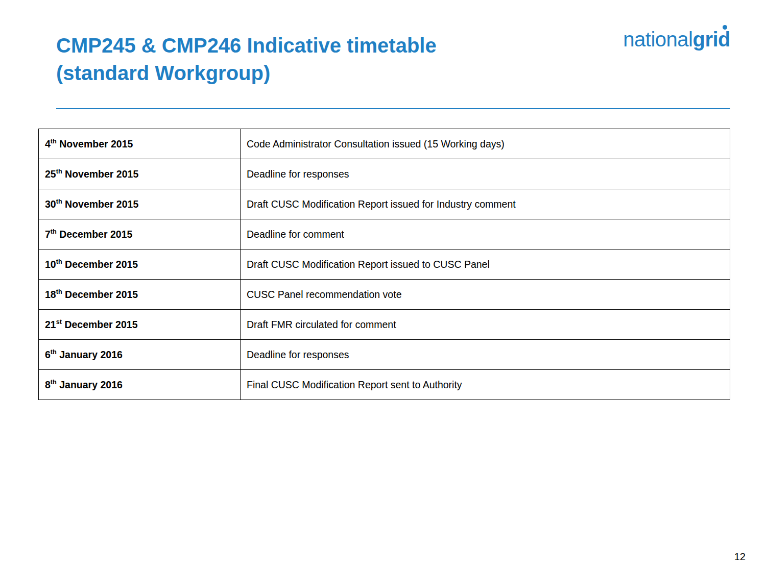CMP245 & CMP246 Indicative timetable (standard Workgroup)
nationalgrid
| 4 th November 2015 | Code Administrator Consultation issued (15 Working days) |
| 25 th November 2015 | Deadline for responses |
| 30 th November 2015 | Draft CUSC Modification Report issued for Industry comment |
| 7 th December 2015 | Deadline for comment |
| 10 th December 2015 | Draft CUSC Modification Report issued to CUSC Panel |
| 18 th December 2015 | CUSC Panel recommendation vote |
| 21 st December 2015 | Draft FMR circulated for comment |
| 6 th January 2016 | Deadline for responses |
| 8 th January 2016 | Final CUSC Modification Report sent to Authority |
12